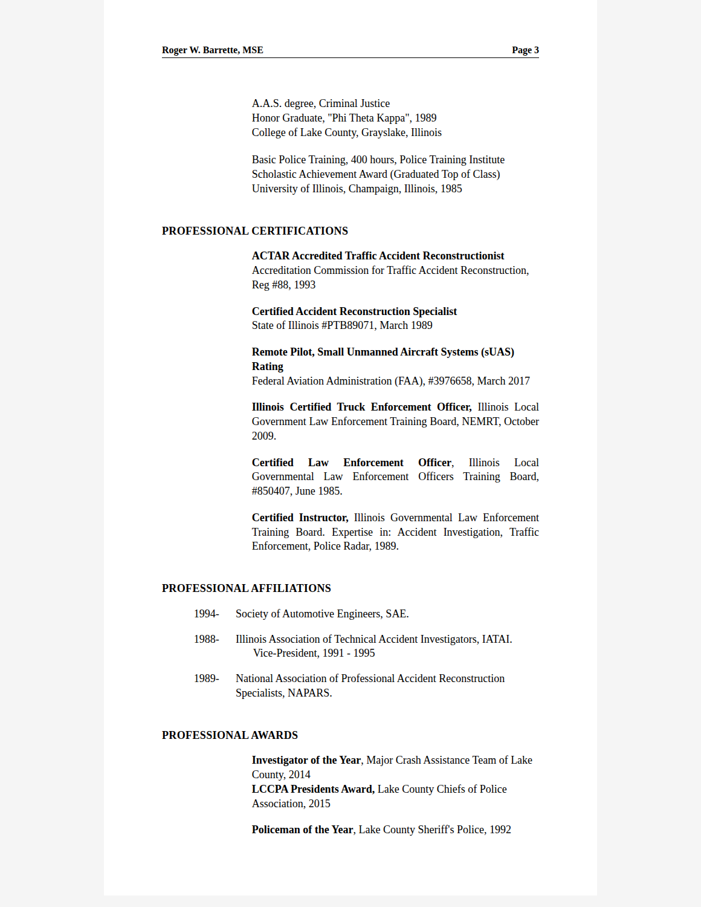Roger W. Barrette, MSE Page 3
A.A.S. degree, Criminal Justice
Honor Graduate, "Phi Theta Kappa", 1989
College of Lake County, Grayslake, Illinois
Basic Police Training, 400 hours, Police Training Institute
Scholastic Achievement Award (Graduated Top of Class)
University of Illinois, Champaign, Illinois, 1985
PROFESSIONAL CERTIFICATIONS
ACTAR Accredited Traffic Accident Reconstructionist
Accreditation Commission for Traffic Accident Reconstruction, Reg #88, 1993
Certified Accident Reconstruction Specialist
State of Illinois #PTB89071, March 1989
Remote Pilot, Small Unmanned Aircraft Systems (sUAS) Rating
Federal Aviation Administration (FAA), #3976658, March 2017
Illinois Certified Truck Enforcement Officer, Illinois Local Government Law Enforcement Training Board, NEMRT, October 2009.
Certified Law Enforcement Officer, Illinois Local Governmental Law Enforcement Officers Training Board, #850407, June 1985.
Certified Instructor, Illinois Governmental Law Enforcement Training Board. Expertise in: Accident Investigation, Traffic Enforcement, Police Radar, 1989.
PROFESSIONAL AFFILIATIONS
1994-
Society of Automotive Engineers, SAE.
1988-
Illinois Association of Technical Accident Investigators, IATAI. Vice-President, 1991 - 1995
1989-
National Association of Professional Accident Reconstruction Specialists, NAPARS.
PROFESSIONAL AWARDS
Investigator of the Year, Major Crash Assistance Team of Lake County, 2014
LCCPA Presidents Award, Lake County Chiefs of Police Association, 2015
Policeman of the Year, Lake County Sheriff's Police, 1992